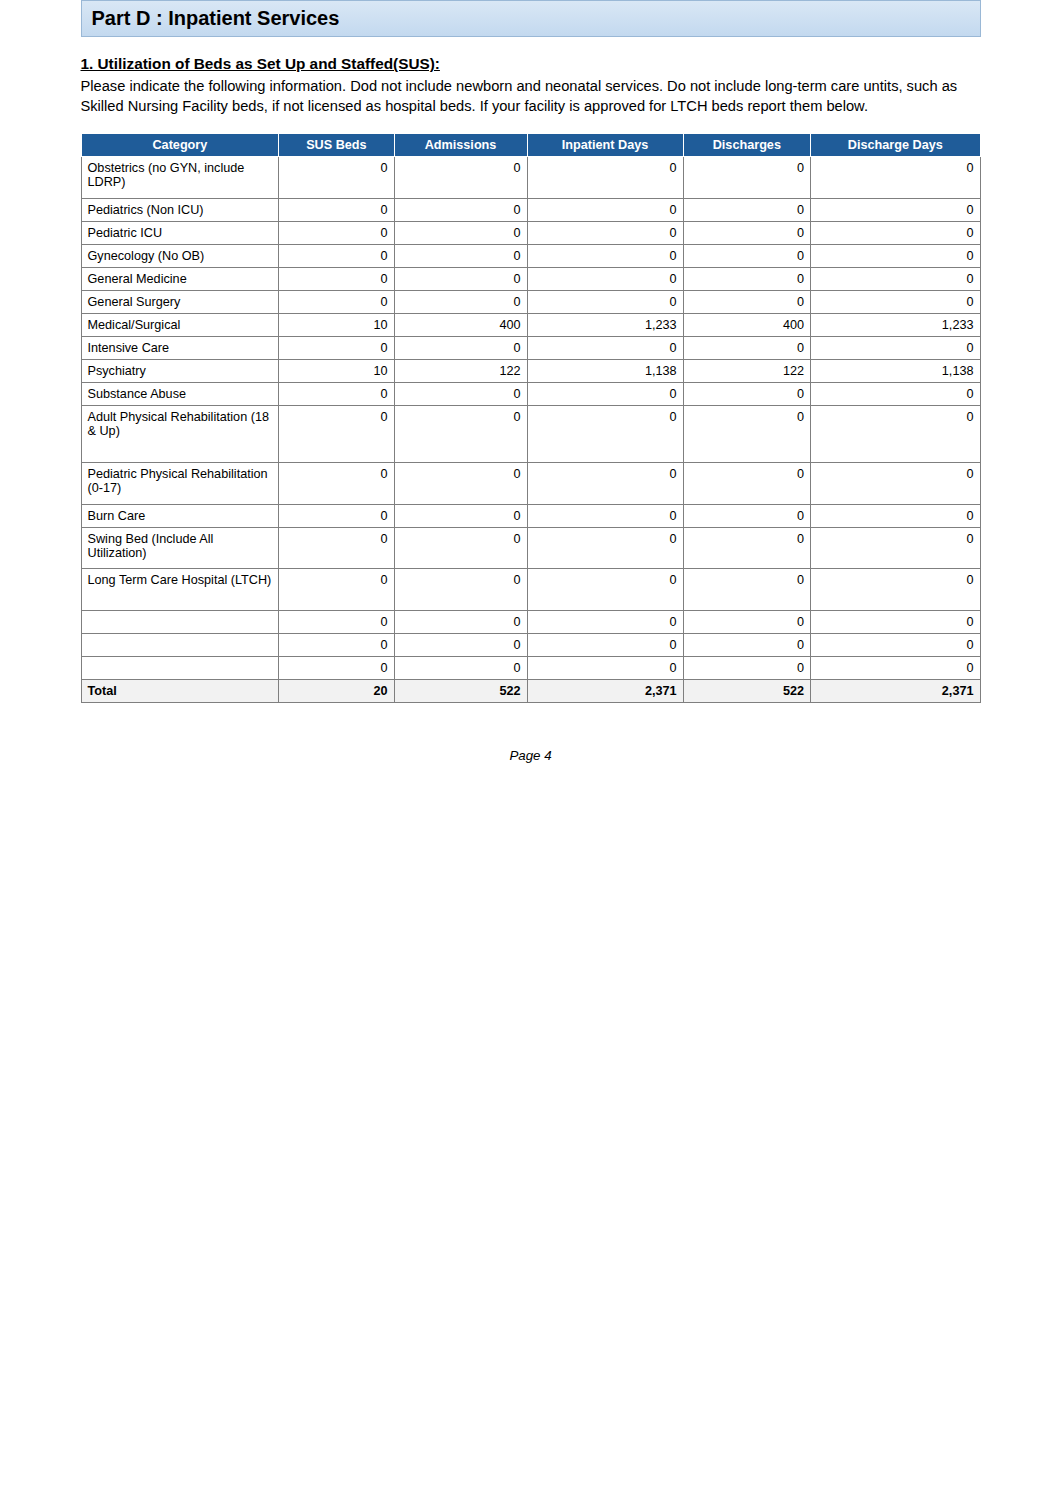Part D : Inpatient Services
1. Utilization of Beds as Set Up and Staffed(SUS):
Please indicate the following information. Dod not include newborn and neonatal services. Do not include long-term care untits, such as Skilled Nursing Facility beds, if not licensed as hospital beds. If your facility is approved for LTCH beds report them below.
| Category | SUS Beds | Admissions | Inpatient Days | Discharges | Discharge Days |
| --- | --- | --- | --- | --- | --- |
| Obstetrics (no GYN, include LDRP) | 0 | 0 | 0 | 0 | 0 |
| Pediatrics (Non ICU) | 0 | 0 | 0 | 0 | 0 |
| Pediatric ICU | 0 | 0 | 0 | 0 | 0 |
| Gynecology (No OB) | 0 | 0 | 0 | 0 | 0 |
| General Medicine | 0 | 0 | 0 | 0 | 0 |
| General Surgery | 0 | 0 | 0 | 0 | 0 |
| Medical/Surgical | 10 | 400 | 1,233 | 400 | 1,233 |
| Intensive Care | 0 | 0 | 0 | 0 | 0 |
| Psychiatry | 10 | 122 | 1,138 | 122 | 1,138 |
| Substance Abuse | 0 | 0 | 0 | 0 | 0 |
| Adult Physical Rehabilitation (18 & Up) | 0 | 0 | 0 | 0 | 0 |
| Pediatric Physical Rehabilitation (0-17) | 0 | 0 | 0 | 0 | 0 |
| Burn Care | 0 | 0 | 0 | 0 | 0 |
| Swing Bed (Include All Utilization) | 0 | 0 | 0 | 0 | 0 |
| Long Term Care Hospital (LTCH) | 0 | 0 | 0 | 0 | 0 |
| | 0 | 0 | 0 | 0 | 0 |
| | 0 | 0 | 0 | 0 | 0 |
| | 0 | 0 | 0 | 0 | 0 |
| Total | 20 | 522 | 2,371 | 522 | 2,371 |
Page 4